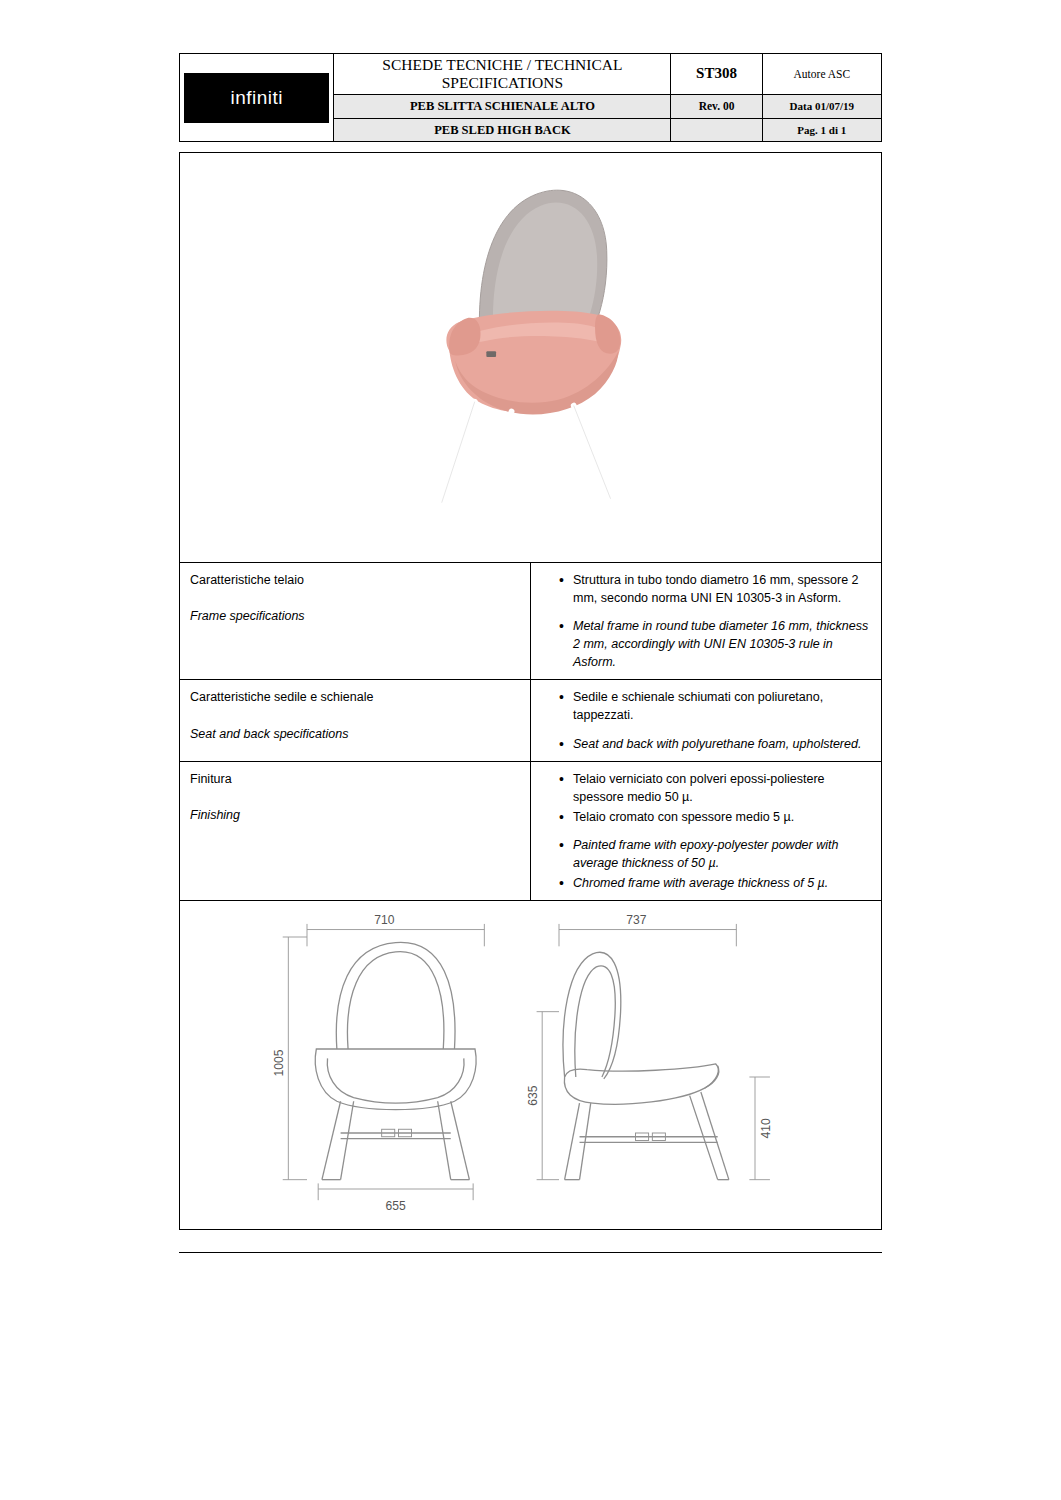| infiniti | SCHEDE TECNICHE / TECHNICAL SPECIFICATIONS | ST308 | Autore ASC |
| PEB SLITTA SCHIENALE ALTO | Rev. 00 | Data 01/07/19 |
| PEB SLED HIGH BACK | | Pag. 1 di 1 |
| Caratteristiche telaio Frame specifications | Struttura in tubo tondo diametro 16 mm, spessore 2 mm, secondo norma UNI EN 10305-3 in Asform. Metal frame in round tube diameter 16 mm, thickness 2 mm, accordingly with UNI EN 10305-3 rule in Asform. |
| Caratteristiche sedile e schienale Seat and back specifications | Sedile e schienale schiumati con poliuretano, tappezzati. Seat and back with polyurethane foam, upholstered. |
| Finitura Finishing | Telaio verniciato con polveri epossi-poliestere spessore medio 50 µ. Telaio cromato con spessore medio 5 µ. Painted frame with epoxy-polyester powder with average thickness of 50 µ. Chromed frame with average thickness of 5 µ. |
| 710 1005 655 737 635 410 |